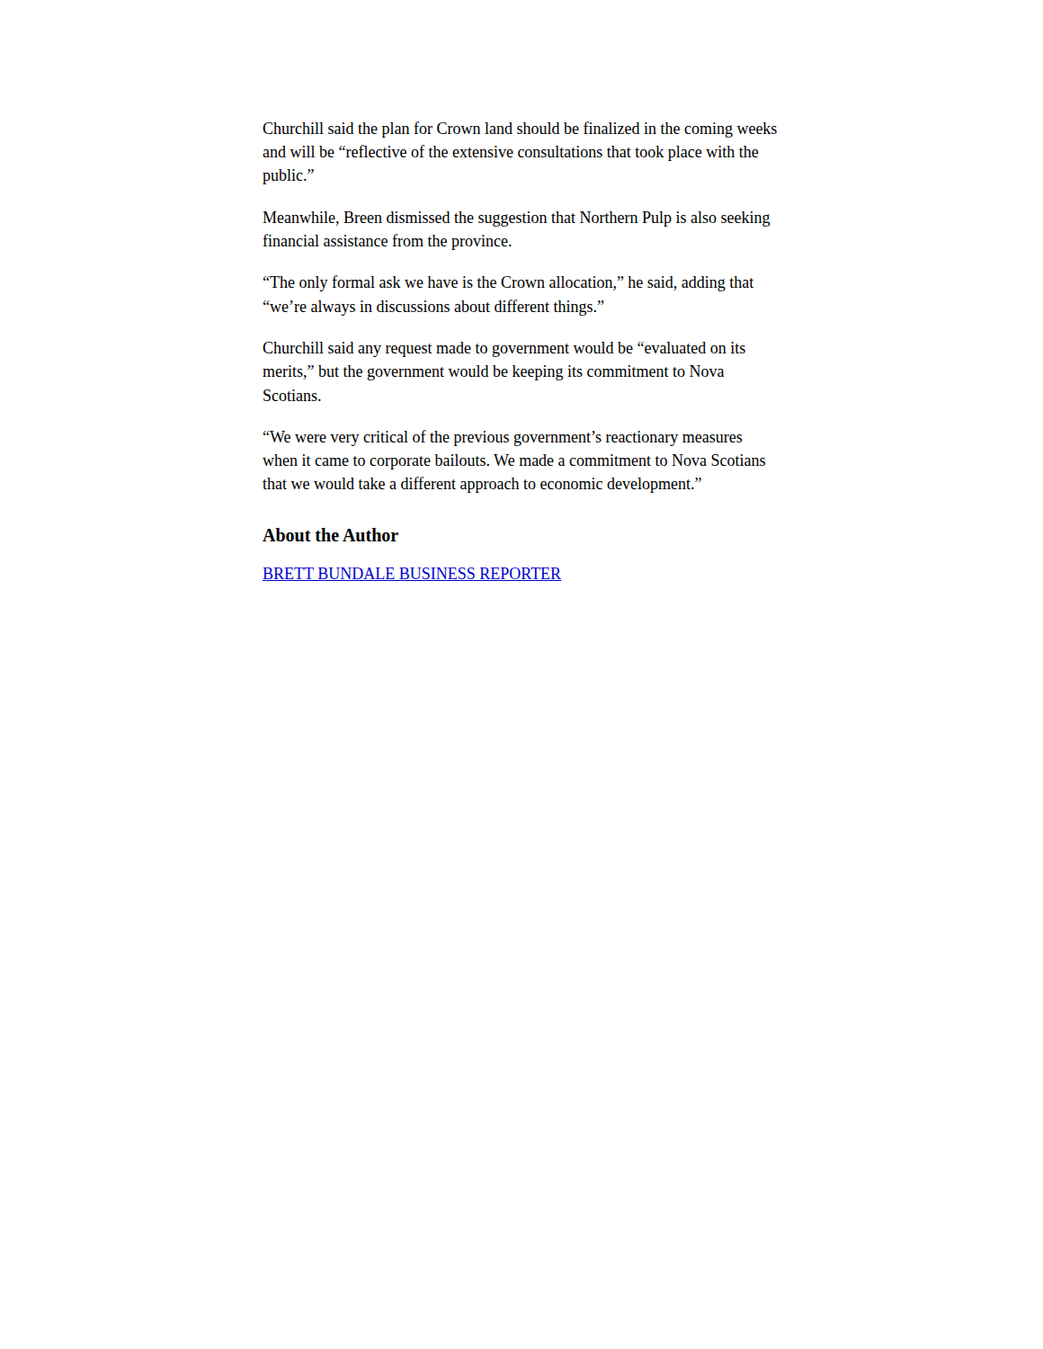Churchill said the plan for Crown land should be finalized in the coming weeks and will be “reflective of the extensive consultations that took place with the public.”
Meanwhile, Breen dismissed the suggestion that Northern Pulp is also seeking financial assistance from the province.
“The only formal ask we have is the Crown allocation,” he said, adding that “we’re always in discussions about different things.”
Churchill said any request made to government would be “evaluated on its merits,” but the government would be keeping its commitment to Nova Scotians.
“We were very critical of the previous government’s reactionary measures when it came to corporate bailouts. We made a commitment to Nova Scotians that we would take a different approach to economic development.”
About the Author
BRETT BUNDALE BUSINESS REPORTER